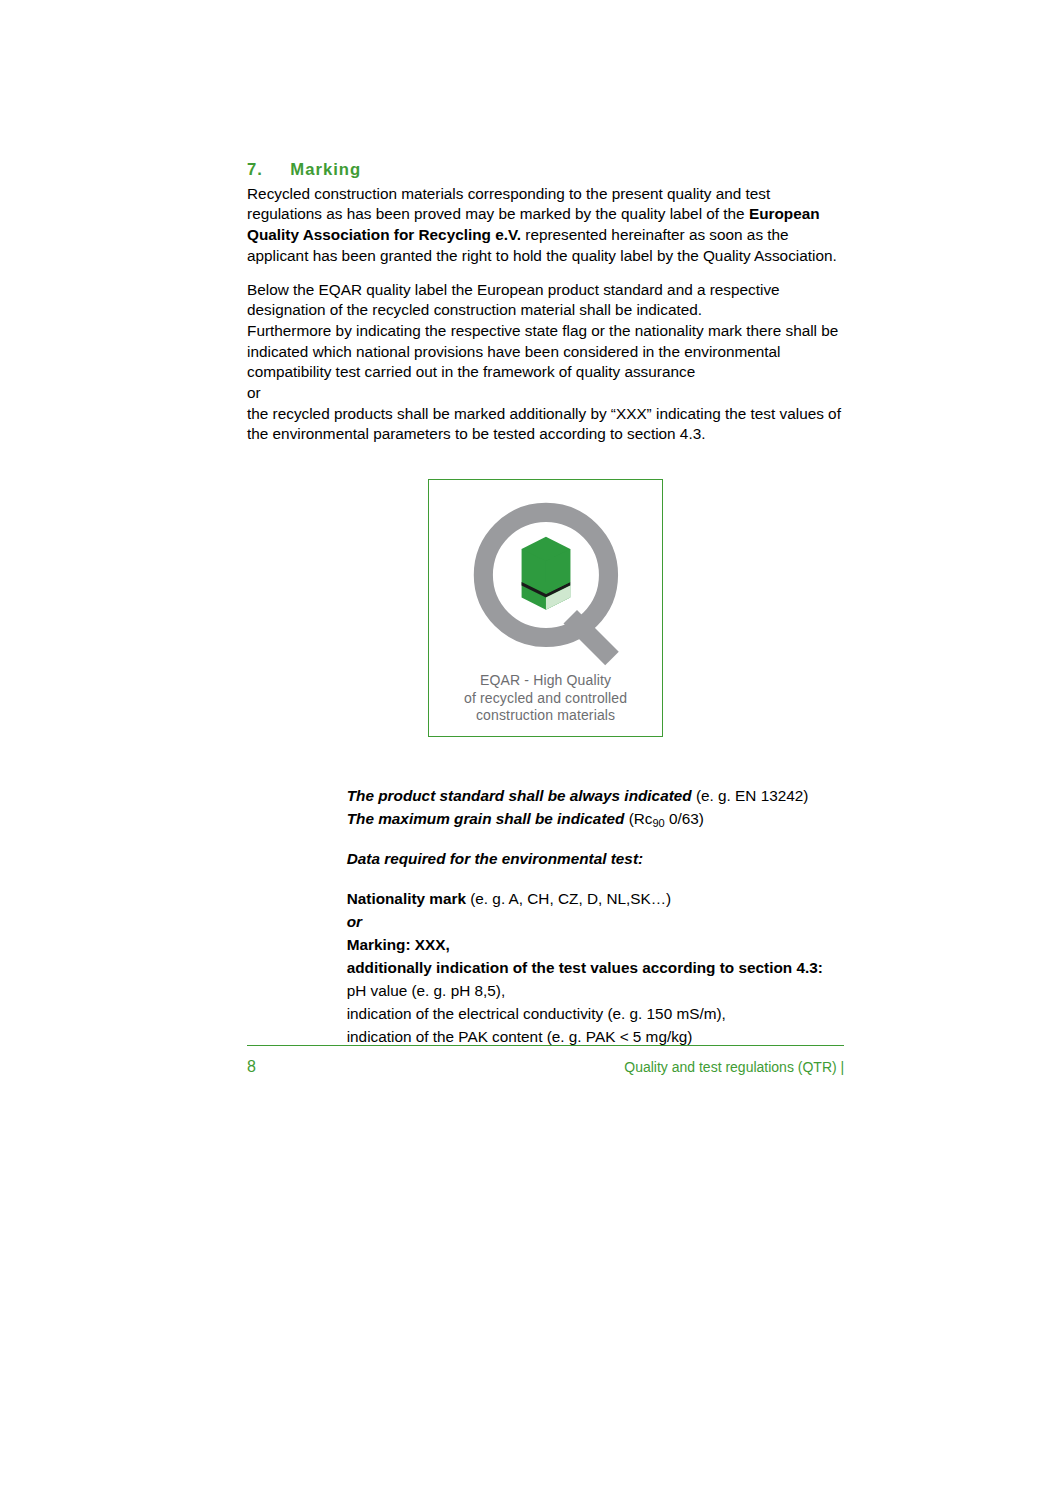7. Marking
Recycled construction materials corresponding to the present quality and test regulations as has been proved may be marked by the quality label of the European Quality Association for Recycling e.V. represented hereinafter as soon as the applicant has been granted the right to hold the quality label by the Quality Association.
Below the EQAR quality label the European product standard and a respective designation of the recycled construction material shall be indicated.
Furthermore by indicating the respective state flag or the nationality mark there shall be indicated which national provisions have been considered in the environmental compatibility test carried out in the framework of quality assurance
or
the recycled products shall be marked additionally by “XXX” indicating the test values of the environmental parameters to be tested according to section 4.3.
EQAR - High Quality
of recycled and controlled
construction materials
The product standard shall be always indicated (e. g. EN 13242)
The maximum grain shall be indicated (Rc90 0/63)
Data required for the environmental test:
Nationality mark (e. g. A, CH, CZ, D, NL,SK…)
or
Marking: XXX,
additionally indication of the test values according to section 4.3:
pH value (e. g. pH 8,5),
indication of the electrical conductivity (e. g. 150 mS/m),
indication of the PAK content (e. g. PAK < 5 mg/kg)
8
Quality and test regulations (QTR) |